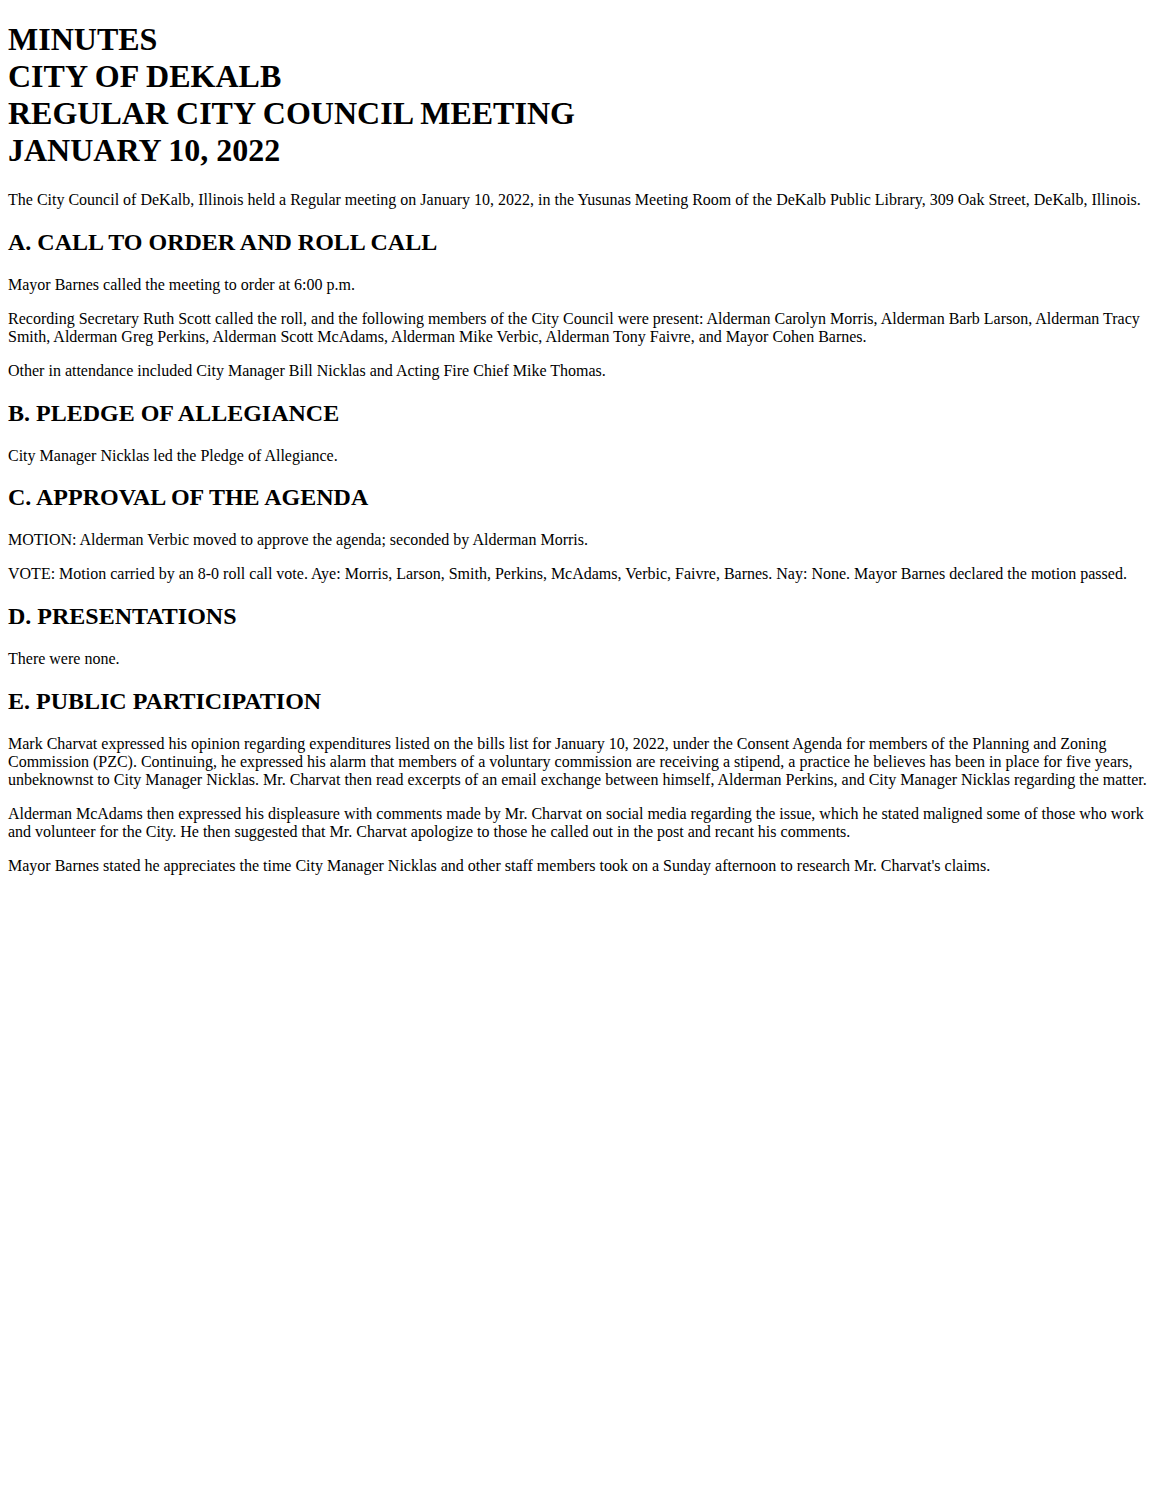MINUTES
CITY OF DEKALB
REGULAR CITY COUNCIL MEETING
JANUARY 10, 2022
The City Council of DeKalb, Illinois held a Regular meeting on January 10, 2022, in the Yusunas Meeting Room of the DeKalb Public Library, 309 Oak Street, DeKalb, Illinois.
A. CALL TO ORDER AND ROLL CALL
Mayor Barnes called the meeting to order at 6:00 p.m.
Recording Secretary Ruth Scott called the roll, and the following members of the City Council were present: Alderman Carolyn Morris, Alderman Barb Larson, Alderman Tracy Smith, Alderman Greg Perkins, Alderman Scott McAdams, Alderman Mike Verbic, Alderman Tony Faivre, and Mayor Cohen Barnes.
Other in attendance included City Manager Bill Nicklas and Acting Fire Chief Mike Thomas.
B. PLEDGE OF ALLEGIANCE
City Manager Nicklas led the Pledge of Allegiance.
C. APPROVAL OF THE AGENDA
MOTION: Alderman Verbic moved to approve the agenda; seconded by Alderman Morris.
VOTE: Motion carried by an 8-0 roll call vote. Aye: Morris, Larson, Smith, Perkins, McAdams, Verbic, Faivre, Barnes. Nay: None. Mayor Barnes declared the motion passed.
D. PRESENTATIONS
There were none.
E. PUBLIC PARTICIPATION
Mark Charvat expressed his opinion regarding expenditures listed on the bills list for January 10, 2022, under the Consent Agenda for members of the Planning and Zoning Commission (PZC). Continuing, he expressed his alarm that members of a voluntary commission are receiving a stipend, a practice he believes has been in place for five years, unbeknownst to City Manager Nicklas. Mr. Charvat then read excerpts of an email exchange between himself, Alderman Perkins, and City Manager Nicklas regarding the matter.
Alderman McAdams then expressed his displeasure with comments made by Mr. Charvat on social media regarding the issue, which he stated maligned some of those who work and volunteer for the City. He then suggested that Mr. Charvat apologize to those he called out in the post and recant his comments.
Mayor Barnes stated he appreciates the time City Manager Nicklas and other staff members took on a Sunday afternoon to research Mr. Charvat's claims.